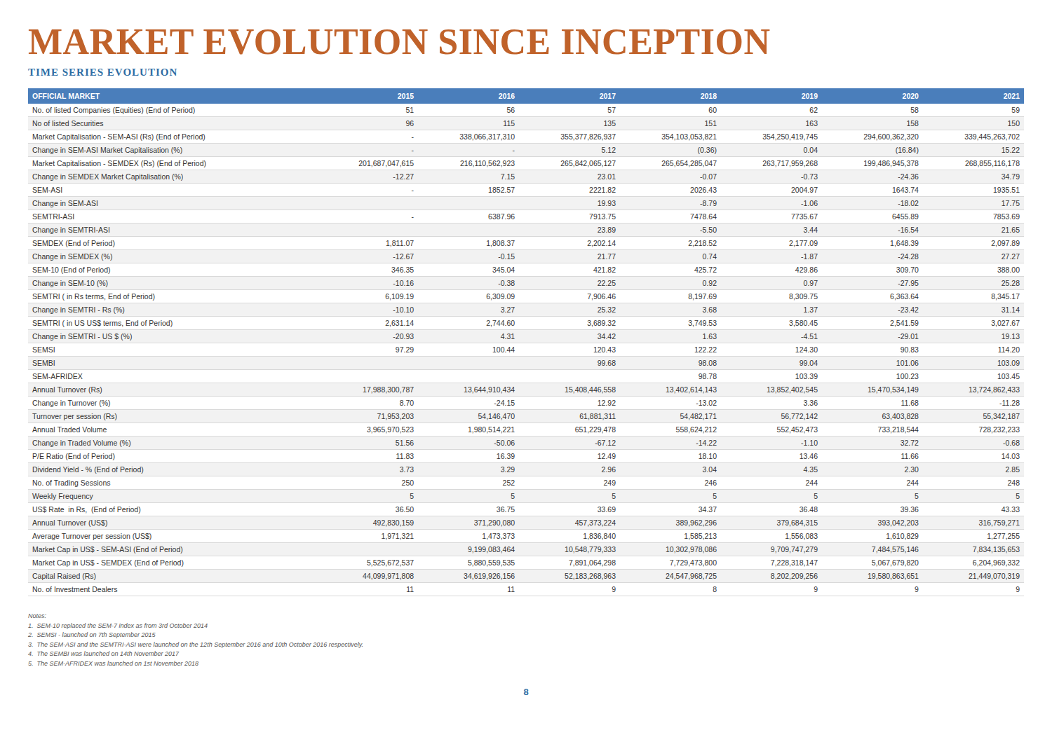MARKET EVOLUTION SINCE INCEPTION
TIME SERIES EVOLUTION
| OFFICIAL MARKET | 2015 | 2016 | 2017 | 2018 | 2019 | 2020 | 2021 |
| --- | --- | --- | --- | --- | --- | --- | --- |
| No. of listed Companies (Equities) (End of Period) | 51 | 56 | 57 | 60 | 62 | 58 | 59 |
| No of listed Securities | 96 | 115 | 135 | 151 | 163 | 158 | 150 |
| Market Capitalisation - SEM-ASI (Rs) (End of Period) | - | 338,066,317,310 | 355,377,826,937 | 354,103,053,821 | 354,250,419,745 | 294,600,362,320 | 339,445,263,702 |
| Change in SEM-ASI Market Capitalisation (%) | - | - | 5.12 | (0.36) | 0.04 | (16.84) | 15.22 |
| Market Capitalisation - SEMDEX (Rs) (End of Period) | 201,687,047,615 | 216,110,562,923 | 265,842,065,127 | 265,654,285,047 | 263,717,959,268 | 199,486,945,378 | 268,855,116,178 |
| Change in SEMDEX Market Capitalisation (%) | -12.27 | 7.15 | 23.01 | -0.07 | -0.73 | -24.36 | 34.79 |
| SEM-ASI | - | 1852.57 | 2221.82 | 2026.43 | 2004.97 | 1643.74 | 1935.51 |
| Change in SEM-ASI | | | 19.93 | -8.79 | -1.06 | -18.02 | 17.75 |
| SEMTRI-ASI | - | 6387.96 | 7913.75 | 7478.64 | 7735.67 | 6455.89 | 7853.69 |
| Change in SEMTRI-ASI | | | 23.89 | -5.50 | 3.44 | -16.54 | 21.65 |
| SEMDEX (End of Period) | 1,811.07 | 1,808.37 | 2,202.14 | 2,218.52 | 2,177.09 | 1,648.39 | 2,097.89 |
| Change in SEMDEX (%) | -12.67 | -0.15 | 21.77 | 0.74 | -1.87 | -24.28 | 27.27 |
| SEM-10 (End of Period) | 346.35 | 345.04 | 421.82 | 425.72 | 429.86 | 309.70 | 388.00 |
| Change in SEM-10 (%) | -10.16 | -0.38 | 22.25 | 0.92 | 0.97 | -27.95 | 25.28 |
| SEMTRI ( in Rs terms, End of Period) | 6,109.19 | 6,309.09 | 7,906.46 | 8,197.69 | 8,309.75 | 6,363.64 | 8,345.17 |
| Change in SEMTRI - Rs (%) | -10.10 | 3.27 | 25.32 | 3.68 | 1.37 | -23.42 | 31.14 |
| SEMTRI ( in US US$ terms, End of Period) | 2,631.14 | 2,744.60 | 3,689.32 | 3,749.53 | 3,580.45 | 2,541.59 | 3,027.67 |
| Change in SEMTRI - US $ (%) | -20.93 | 4.31 | 34.42 | 1.63 | -4.51 | -29.01 | 19.13 |
| SEMSI | 97.29 | 100.44 | 120.43 | 122.22 | 124.30 | 90.83 | 114.20 |
| SEMBI | | | 99.68 | 98.08 | 99.04 | 101.06 | 103.09 |
| SEM-AFRIDEX | | | | 98.78 | 103.39 | 100.23 | 103.45 |
| Annual Turnover (Rs) | 17,988,300,787 | 13,644,910,434 | 15,408,446,558 | 13,402,614,143 | 13,852,402,545 | 15,470,534,149 | 13,724,862,433 |
| Change in Turnover (%) | 8.70 | -24.15 | 12.92 | -13.02 | 3.36 | 11.68 | -11.28 |
| Turnover per session (Rs) | 71,953,203 | 54,146,470 | 61,881,311 | 54,482,171 | 56,772,142 | 63,403,828 | 55,342,187 |
| Annual Traded Volume | 3,965,970,523 | 1,980,514,221 | 651,229,478 | 558,624,212 | 552,452,473 | 733,218,544 | 728,232,233 |
| Change in Traded Volume (%) | 51.56 | -50.06 | -67.12 | -14.22 | -1.10 | 32.72 | -0.68 |
| P/E Ratio (End of Period) | 11.83 | 16.39 | 12.49 | 18.10 | 13.46 | 11.66 | 14.03 |
| Dividend Yield - % (End of Period) | 3.73 | 3.29 | 2.96 | 3.04 | 4.35 | 2.30 | 2.85 |
| No. of Trading Sessions | 250 | 252 | 249 | 246 | 244 | 244 | 248 |
| Weekly Frequency | 5 | 5 | 5 | 5 | 5 | 5 | 5 |
| US$ Rate in Rs, (End of Period) | 36.50 | 36.75 | 33.69 | 34.37 | 36.48 | 39.36 | 43.33 |
| Annual Turnover (US$) | 492,830,159 | 371,290,080 | 457,373,224 | 389,962,296 | 379,684,315 | 393,042,203 | 316,759,271 |
| Average Turnover per session (US$) | 1,971,321 | 1,473,373 | 1,836,840 | 1,585,213 | 1,556,083 | 1,610,829 | 1,277,255 |
| Market Cap in US$ - SEM-ASI (End of Period) | | 9,199,083,464 | 10,548,779,333 | 10,302,978,086 | 9,709,747,279 | 7,484,575,146 | 7,834,135,653 |
| Market Cap in US$ - SEMDEX (End of Period) | 5,525,672,537 | 5,880,559,535 | 7,891,064,298 | 7,729,473,800 | 7,228,318,147 | 5,067,679,820 | 6,204,969,332 |
| Capital Raised (Rs) | 44,099,971,808 | 34,619,926,156 | 52,183,268,963 | 24,547,968,725 | 8,202,209,256 | 19,580,863,651 | 21,449,070,319 |
| No. of Investment Dealers | 11 | 11 | 9 | 8 | 9 | 9 | 9 |
Notes:
1. SEM-10 replaced the SEM-7 index as from 3rd October 2014
2. SEMSI - launched on 7th September 2015
3. The SEM-ASI and the SEMTRI-ASI were launched on the 12th September 2016 and 10th October 2016 respectively.
4. The SEMBI was launched on 14th November 2017
5. The SEM-AFRIDEX was launched on 1st November 2018
8